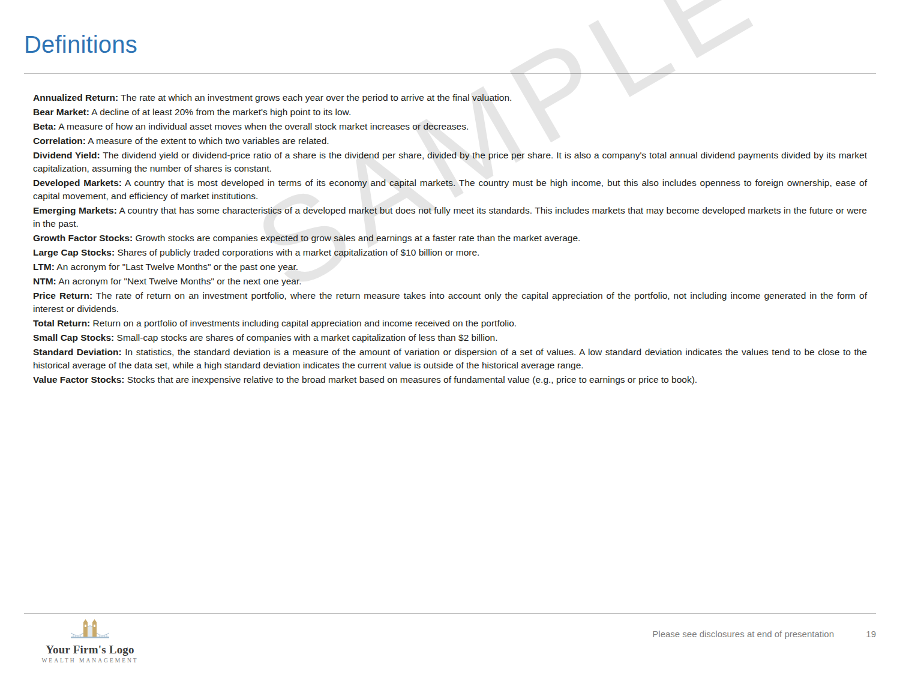Definitions
Annualized Return: The rate at which an investment grows each year over the period to arrive at the final valuation.
Bear Market: A decline of at least 20% from the market's high point to its low.
Beta: A measure of how an individual asset moves when the overall stock market increases or decreases.
Correlation: A measure of the extent to which two variables are related.
Dividend Yield: The dividend yield or dividend-price ratio of a share is the dividend per share, divided by the price per share. It is also a company's total annual dividend payments divided by its market capitalization, assuming the number of shares is constant.
Developed Markets: A country that is most developed in terms of its economy and capital markets. The country must be high income, but this also includes openness to foreign ownership, ease of capital movement, and efficiency of market institutions.
Emerging Markets: A country that has some characteristics of a developed market but does not fully meet its standards. This includes markets that may become developed markets in the future or were in the past.
Growth Factor Stocks: Growth stocks are companies expected to grow sales and earnings at a faster rate than the market average.
Large Cap Stocks: Shares of publicly traded corporations with a market capitalization of $10 billion or more.
LTM: An acronym for "Last Twelve Months" or the past one year.
NTM: An acronym for "Next Twelve Months" or the next one year.
Price Return: The rate of return on an investment portfolio, where the return measure takes into account only the capital appreciation of the portfolio, not including income generated in the form of interest or dividends.
Total Return: Return on a portfolio of investments including capital appreciation and income received on the portfolio.
Small Cap Stocks: Small-cap stocks are shares of companies with a market capitalization of less than $2 billion.
Standard Deviation: In statistics, the standard deviation is a measure of the amount of variation or dispersion of a set of values. A low standard deviation indicates the values tend to be close to the historical average of the data set, while a high standard deviation indicates the current value is outside of the historical average range.
Value Factor Stocks: Stocks that are inexpensive relative to the broad market based on measures of fundamental value (e.g., price to earnings or price to book).
SAMPLE
Please see disclosures at end of presentation
19
Your Firm's Logo
WEALTH MANAGEMENT